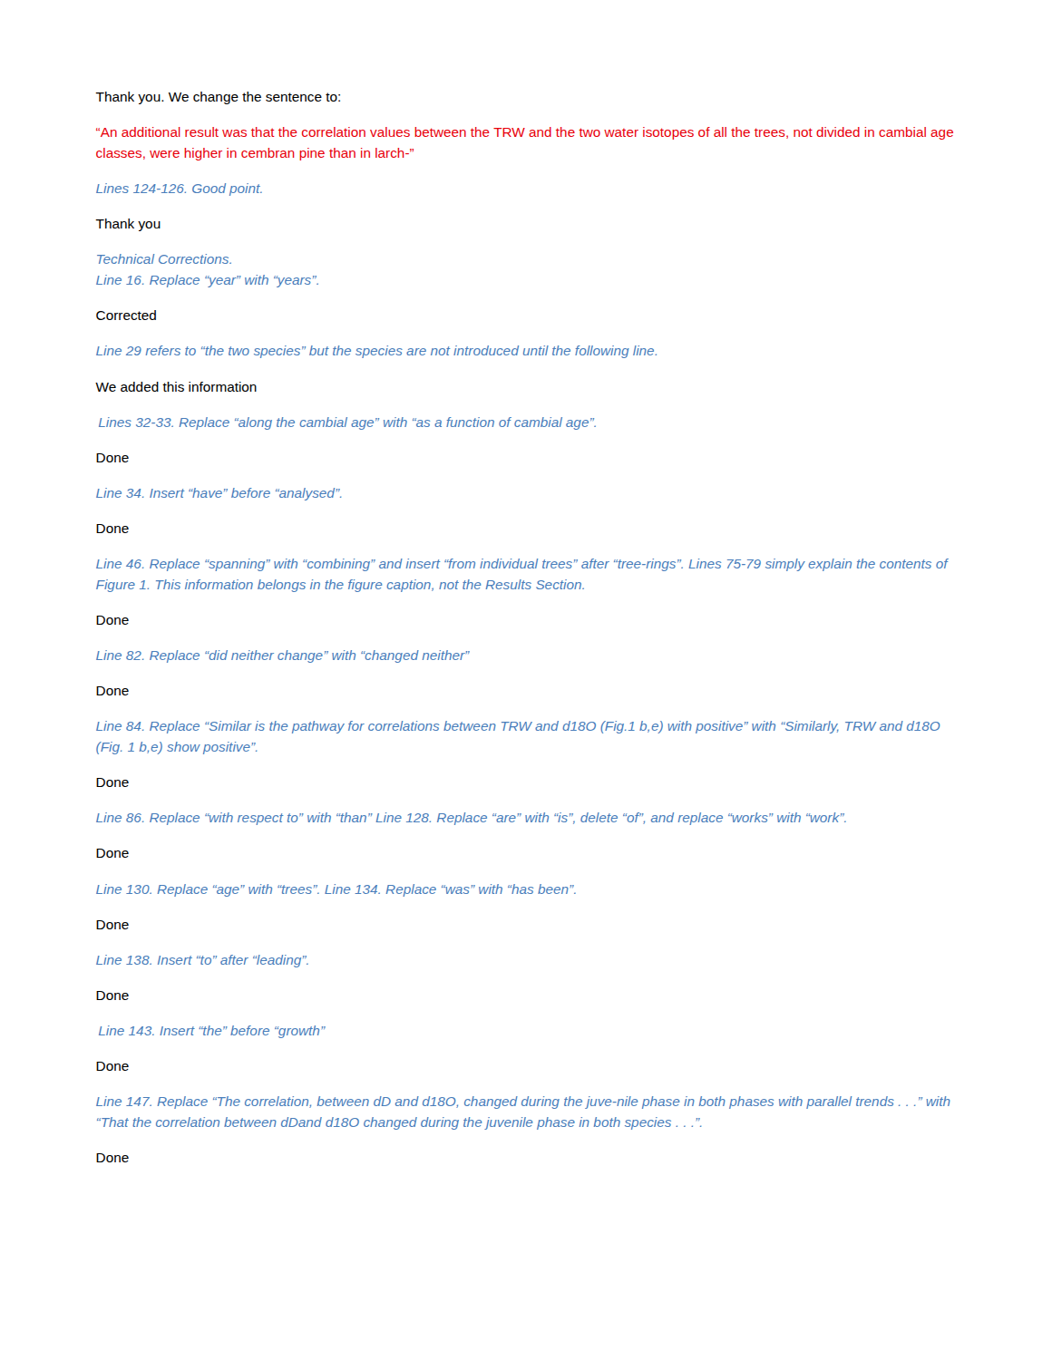Thank you. We change the sentence to:
“An additional result was that the correlation values between the TRW and the two water isotopes of all the trees, not divided in cambial age classes, were higher in cembran pine than in larch-”
Lines 124-126. Good point.
Thank you
Technical Corrections.
Line 16. Replace “year” with “years”.
Corrected
Line 29 refers to “the two species” but the species are not introduced until the following line.
We added this information
Lines 32-33. Replace “along the cambial age” with “as a function of cambial age”.
Done
Line 34. Insert “have” before “analysed”.
Done
Line 46. Replace “spanning” with “combining” and insert “from individual trees” after “tree-rings”. Lines 75-79 simply explain the contents of Figure 1. This information belongs in the figure caption, not the Results Section.
Done
Line 82. Replace “did neither change” with “changed neither”
Done
Line 84. Replace “Similar is the pathway for correlations between TRW and d18O (Fig.1 b,e) with positive” with “Similarly, TRW and d18O (Fig. 1 b,e) show positive”.
Done
Line 86. Replace “with respect to” with “than” Line 128. Replace “are” with “is”, delete “of”, and replace “works” with “work”.
Done
Line 130. Replace “age” with “trees”. Line 134. Replace “was” with “has been”.
Done
Line 138. Insert “to” after “leading”.
Done
Line 143. Insert “the” before “growth”
Done
Line 147. Replace “The correlation, between dD and d18O, changed during the juve-nile phase in both phases with parallel trends . . .” with “That the correlation between dDand d18O changed during the juvenile phase in both species . . .”.
Done